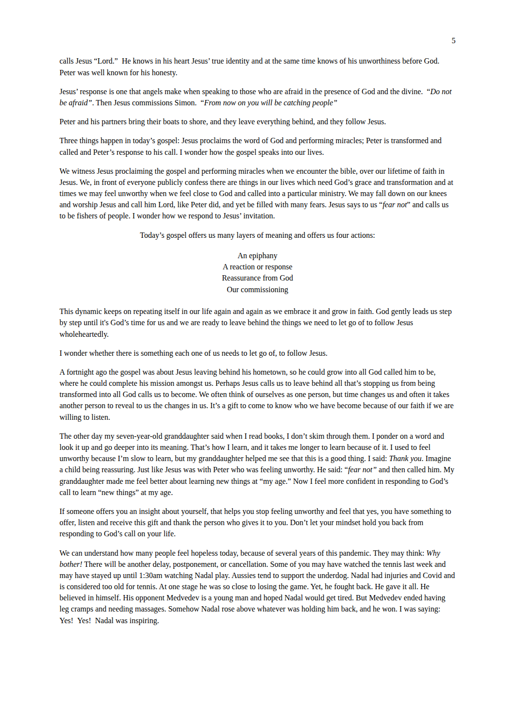5
calls Jesus “Lord.” He knows in his heart Jesus’ true identity and at the same time knows of his unworthiness before God. Peter was well known for his honesty.
Jesus’ response is one that angels make when speaking to those who are afraid in the presence of God and the divine. “Do not be afraid”. Then Jesus commissions Simon. “From now on you will be catching people”
Peter and his partners bring their boats to shore, and they leave everything behind, and they follow Jesus.
Three things happen in today’s gospel: Jesus proclaims the word of God and performing miracles; Peter is transformed and called and Peter’s response to his call. I wonder how the gospel speaks into our lives.
We witness Jesus proclaiming the gospel and performing miracles when we encounter the bible, over our lifetime of faith in Jesus. We, in front of everyone publicly confess there are things in our lives which need God’s grace and transformation and at times we may feel unworthy when we feel close to God and called into a particular ministry. We may fall down on our knees and worship Jesus and call him Lord, like Peter did, and yet be filled with many fears. Jesus says to us “fear not” and calls us to be fishers of people. I wonder how we respond to Jesus’ invitation.
Today’s gospel offers us many layers of meaning and offers us four actions:
An epiphany
A reaction or response
Reassurance from God
Our commissioning
This dynamic keeps on repeating itself in our life again and again as we embrace it and grow in faith. God gently leads us step by step until it's God’s time for us and we are ready to leave behind the things we need to let go of to follow Jesus wholeheartedly.
I wonder whether there is something each one of us needs to let go of, to follow Jesus.
A fortnight ago the gospel was about Jesus leaving behind his hometown, so he could grow into all God called him to be, where he could complete his mission amongst us. Perhaps Jesus calls us to leave behind all that’s stopping us from being transformed into all God calls us to become. We often think of ourselves as one person, but time changes us and often it takes another person to reveal to us the changes in us. It’s a gift to come to know who we have become because of our faith if we are willing to listen.
The other day my seven-year-old granddaughter said when I read books, I don’t skim through them. I ponder on a word and look it up and go deeper into its meaning. That’s how I learn, and it takes me longer to learn because of it. I used to feel unworthy because I’m slow to learn, but my granddaughter helped me see that this is a good thing. I said: Thank you. Imagine a child being reassuring. Just like Jesus was with Peter who was feeling unworthy. He said: “fear not” and then called him. My granddaughter made me feel better about learning new things at “my age.” Now I feel more confident in responding to God’s call to learn “new things” at my age.
If someone offers you an insight about yourself, that helps you stop feeling unworthy and feel that yes, you have something to offer, listen and receive this gift and thank the person who gives it to you. Don’t let your mindset hold you back from responding to God’s call on your life.
We can understand how many people feel hopeless today, because of several years of this pandemic. They may think: Why bother! There will be another delay, postponement, or cancellation. Some of you may have watched the tennis last week and may have stayed up until 1:30am watching Nadal play. Aussies tend to support the underdog. Nadal had injuries and Covid and is considered too old for tennis. At one stage he was so close to losing the game. Yet, he fought back. He gave it all. He believed in himself. His opponent Medvedev is a young man and hoped Nadal would get tired. But Medvedev ended having leg cramps and needing massages. Somehow Nadal rose above whatever was holding him back, and he won. I was saying: Yes! Yes! Nadal was inspiring.